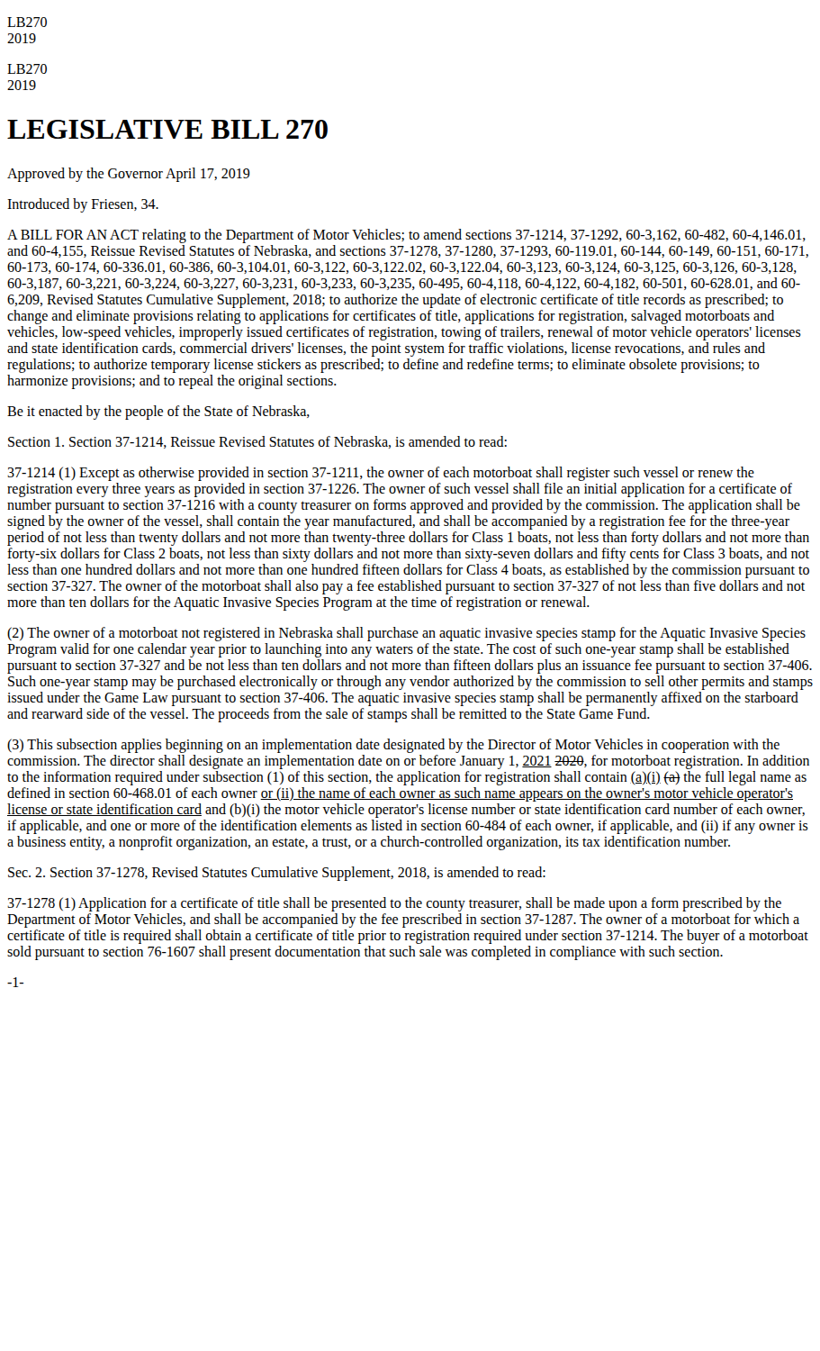LB270
2019
LB270
2019
LEGISLATIVE BILL 270
Approved by the Governor April 17, 2019
Introduced by Friesen, 34.
A BILL FOR AN ACT relating to the Department of Motor Vehicles; to amend sections 37-1214, 37-1292, 60-3,162, 60-482, 60-4,146.01, and 60-4,155, Reissue Revised Statutes of Nebraska, and sections 37-1278, 37-1280, 37-1293, 60-119.01, 60-144, 60-149, 60-151, 60-171, 60-173, 60-174, 60-336.01, 60-386, 60-3,104.01, 60-3,122, 60-3,122.02, 60-3,122.04, 60-3,123, 60-3,124, 60-3,125, 60-3,126, 60-3,128, 60-3,187, 60-3,221, 60-3,224, 60-3,227, 60-3,231, 60-3,233, 60-3,235, 60-495, 60-4,118, 60-4,122, 60-4,182, 60-501, 60-628.01, and 60-6,209, Revised Statutes Cumulative Supplement, 2018; to authorize the update of electronic certificate of title records as prescribed; to change and eliminate provisions relating to applications for certificates of title, applications for registration, salvaged motorboats and vehicles, low-speed vehicles, improperly issued certificates of registration, towing of trailers, renewal of motor vehicle operators' licenses and state identification cards, commercial drivers' licenses, the point system for traffic violations, license revocations, and rules and regulations; to authorize temporary license stickers as prescribed; to define and redefine terms; to eliminate obsolete provisions; to harmonize provisions; and to repeal the original sections.
Be it enacted by the people of the State of Nebraska,
Section 1. Section 37-1214, Reissue Revised Statutes of Nebraska, is amended to read:
37-1214 (1) Except as otherwise provided in section 37-1211, the owner of each motorboat shall register such vessel or renew the registration every three years as provided in section 37-1226. The owner of such vessel shall file an initial application for a certificate of number pursuant to section 37-1216 with a county treasurer on forms approved and provided by the commission. The application shall be signed by the owner of the vessel, shall contain the year manufactured, and shall be accompanied by a registration fee for the three-year period of not less than twenty dollars and not more than twenty-three dollars for Class 1 boats, not less than forty dollars and not more than forty-six dollars for Class 2 boats, not less than sixty dollars and not more than sixty-seven dollars and fifty cents for Class 3 boats, and not less than one hundred dollars and not more than one hundred fifteen dollars for Class 4 boats, as established by the commission pursuant to section 37-327. The owner of the motorboat shall also pay a fee established pursuant to section 37-327 of not less than five dollars and not more than ten dollars for the Aquatic Invasive Species Program at the time of registration or renewal.
(2) The owner of a motorboat not registered in Nebraska shall purchase an aquatic invasive species stamp for the Aquatic Invasive Species Program valid for one calendar year prior to launching into any waters of the state. The cost of such one-year stamp shall be established pursuant to section 37-327 and be not less than ten dollars and not more than fifteen dollars plus an issuance fee pursuant to section 37-406. Such one-year stamp may be purchased electronically or through any vendor authorized by the commission to sell other permits and stamps issued under the Game Law pursuant to section 37-406. The aquatic invasive species stamp shall be permanently affixed on the starboard and rearward side of the vessel. The proceeds from the sale of stamps shall be remitted to the State Game Fund.
(3) This subsection applies beginning on an implementation date designated by the Director of Motor Vehicles in cooperation with the commission. The director shall designate an implementation date on or before January 1, 2021 2020, for motorboat registration. In addition to the information required under subsection (1) of this section, the application for registration shall contain (a)(i) (a) the full legal name as defined in section 60-468.01 of each owner or (ii) the name of each owner as such name appears on the owner's motor vehicle operator's license or state identification card and (b)(i) the motor vehicle operator's license number or state identification card number of each owner, if applicable, and one or more of the identification elements as listed in section 60-484 of each owner, if applicable, and (ii) if any owner is a business entity, a nonprofit organization, an estate, a trust, or a church-controlled organization, its tax identification number.
Sec. 2. Section 37-1278, Revised Statutes Cumulative Supplement, 2018, is amended to read:
37-1278 (1) Application for a certificate of title shall be presented to the county treasurer, shall be made upon a form prescribed by the Department of Motor Vehicles, and shall be accompanied by the fee prescribed in section 37-1287. The owner of a motorboat for which a certificate of title is required shall obtain a certificate of title prior to registration required under section 37-1214. The buyer of a motorboat sold pursuant to section 76-1607 shall present documentation that such sale was completed in compliance with such section.
-1-